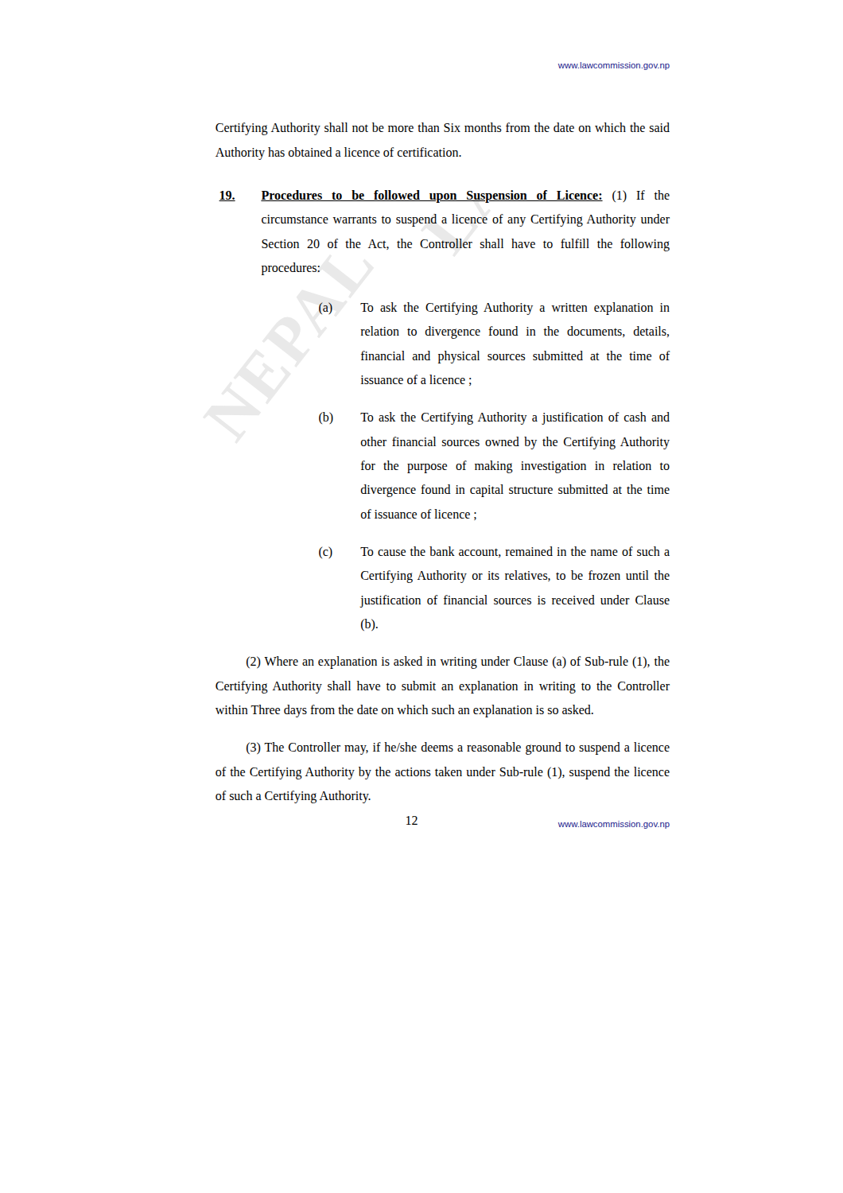LAW COMMISSION NEPAL
www.lawcommission.gov.np
Certifying Authority shall not be more than Six months from the date on which the said Authority has obtained a licence of certification.
19.
Procedures to be followed upon Suspension of Licence: (1) If the circumstance warrants to suspend a licence of any Certifying Authority under Section 20 of the Act, the Controller shall have to fulfill the following procedures:
(a)
To ask the Certifying Authority a written explanation in relation to divergence found in the documents, details, financial and physical sources submitted at the time of issuance of a licence ;
(b)
To ask the Certifying Authority a justification of cash and other financial sources owned by the Certifying Authority for the purpose of making investigation in relation to divergence found in capital structure submitted at the time of issuance of licence ;
(c)
To cause the bank account, remained in the name of such a Certifying Authority or its relatives, to be frozen until the justification of financial sources is received under Clause (b).
(2) Where an explanation is asked in writing under Clause (a) of Sub-rule (1), the Certifying Authority shall have to submit an explanation in writing to the Controller within Three days from the date on which such an explanation is so asked.
(3) The Controller may, if he/she deems a reasonable ground to suspend a licence of the Certifying Authority by the actions taken under Sub-rule (1), suspend the licence of such a Certifying Authority.
12
www.lawcommission.gov.np